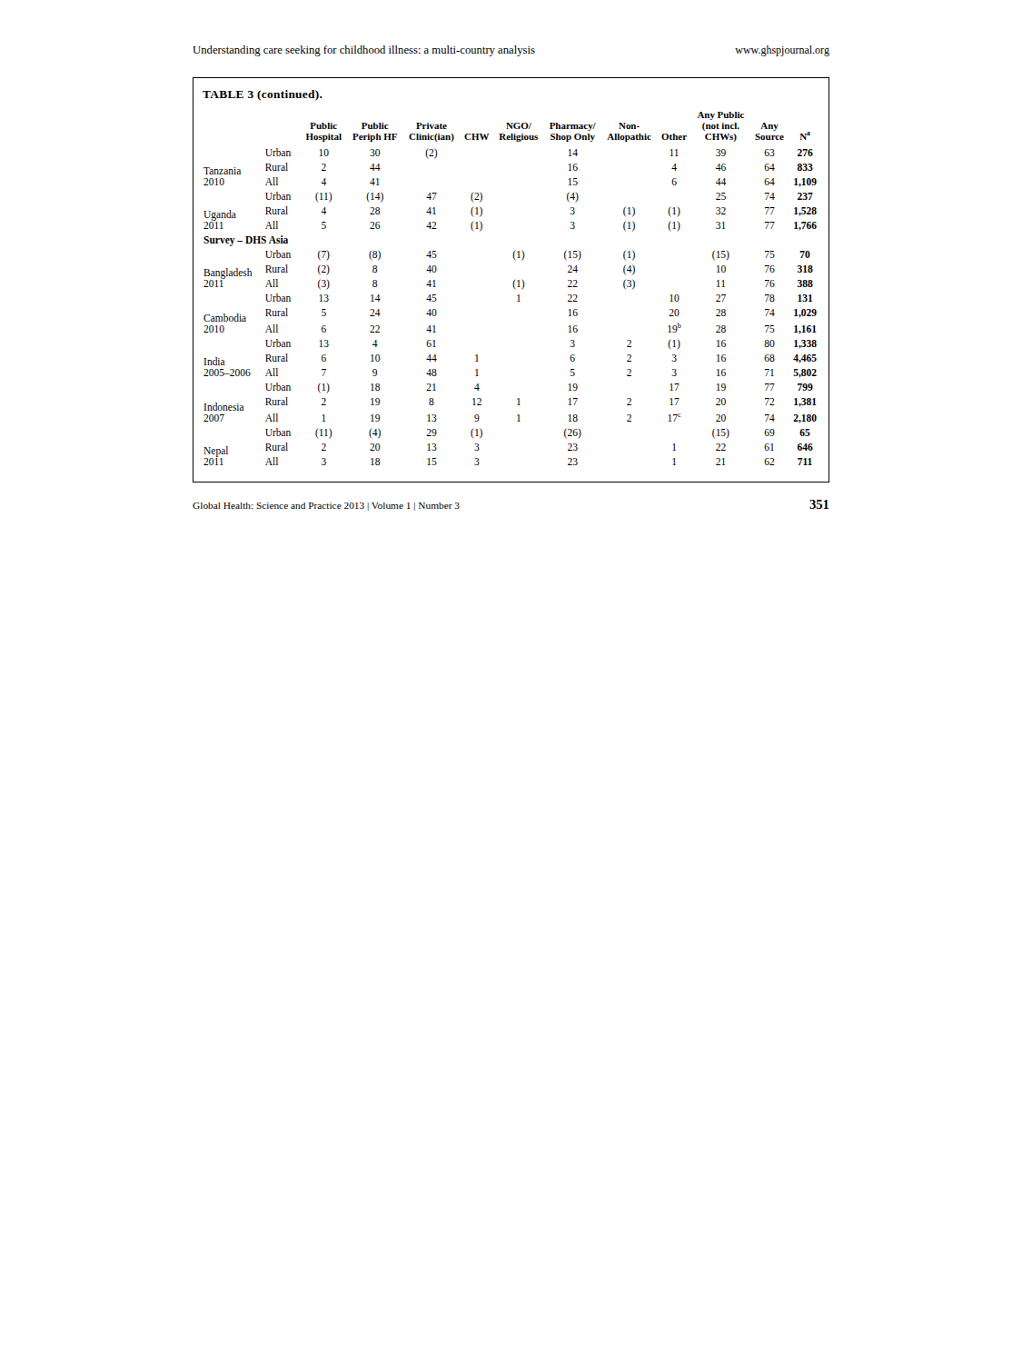Understanding care seeking for childhood illness: a multi-country analysis
www.ghspjournal.org
TABLE 3 (continued).
| | Public Hospital | Public Periph HF | Private Clinic(ian) | CHW | NGO/ Religious | Pharmacy/ Shop Only | Non- Allopathic | Other | Any Public (not incl. CHWs) | Any Source | N a |
| --- | --- | --- | --- | --- | --- | --- | --- | --- | --- | --- | --- |
| Tanzania 2010 | Urban | 10 | 30 | (2) | | | 14 | | 11 | 39 | 63 | 276 |
| Rural | 2 | 44 | | | | 16 | | 4 | 46 | 64 | 833 |
| All | 4 | 41 | | | | 15 | | 6 | 44 | 64 | 1,109 |
| Uganda 2011 | Urban | (11) | (14) | 47 | (2) | | (4) | | | 25 | 74 | 237 |
| Rural | 4 | 28 | 41 | (1) | | 3 | (1) | (1) | 32 | 77 | 1,528 |
| All | 5 | 26 | 42 | (1) | | 3 | (1) | (1) | 31 | 77 | 1,766 |
| Survey – DHS Asia |
| Bangladesh 2011 | Urban | (7) | (8) | 45 | | (1) | (15) | (1) | | (15) | 75 | 70 |
| Rural | (2) | 8 | 40 | | | 24 | (4) | | 10 | 76 | 318 |
| All | (3) | 8 | 41 | | (1) | 22 | (3) | | 11 | 76 | 388 |
| Cambodia 2010 | Urban | 13 | 14 | 45 | | 1 | 22 | | 10 | 27 | 78 | 131 |
| Rural | 5 | 24 | 40 | | | 16 | | 20 | 28 | 74 | 1,029 |
| All | 6 | 22 | 41 | | | 16 | | 19 b | 28 | 75 | 1,161 |
| India 2005–2006 | Urban | 13 | 4 | 61 | | | 3 | 2 | (1) | 16 | 80 | 1,338 |
| Rural | 6 | 10 | 44 | 1 | | 6 | 2 | 3 | 16 | 68 | 4,465 |
| All | 7 | 9 | 48 | 1 | | 5 | 2 | 3 | 16 | 71 | 5,802 |
| Indonesia 2007 | Urban | (1) | 18 | 21 | 4 | | 19 | | 17 | 19 | 77 | 799 |
| Rural | 2 | 19 | 8 | 12 | 1 | 17 | 2 | 17 | 20 | 72 | 1,381 |
| All | 1 | 19 | 13 | 9 | 1 | 18 | 2 | 17 c | 20 | 74 | 2,180 |
| Nepal 2011 | Urban | (11) | (4) | 29 | (1) | | (26) | | | (15) | 69 | 65 |
| Rural | 2 | 20 | 13 | 3 | | 23 | | 1 | 22 | 61 | 646 |
| All | 3 | 18 | 15 | 3 | | 23 | | 1 | 21 | 62 | 711 |
Global Health: Science and Practice 2013 | Volume 1 | Number 3
351